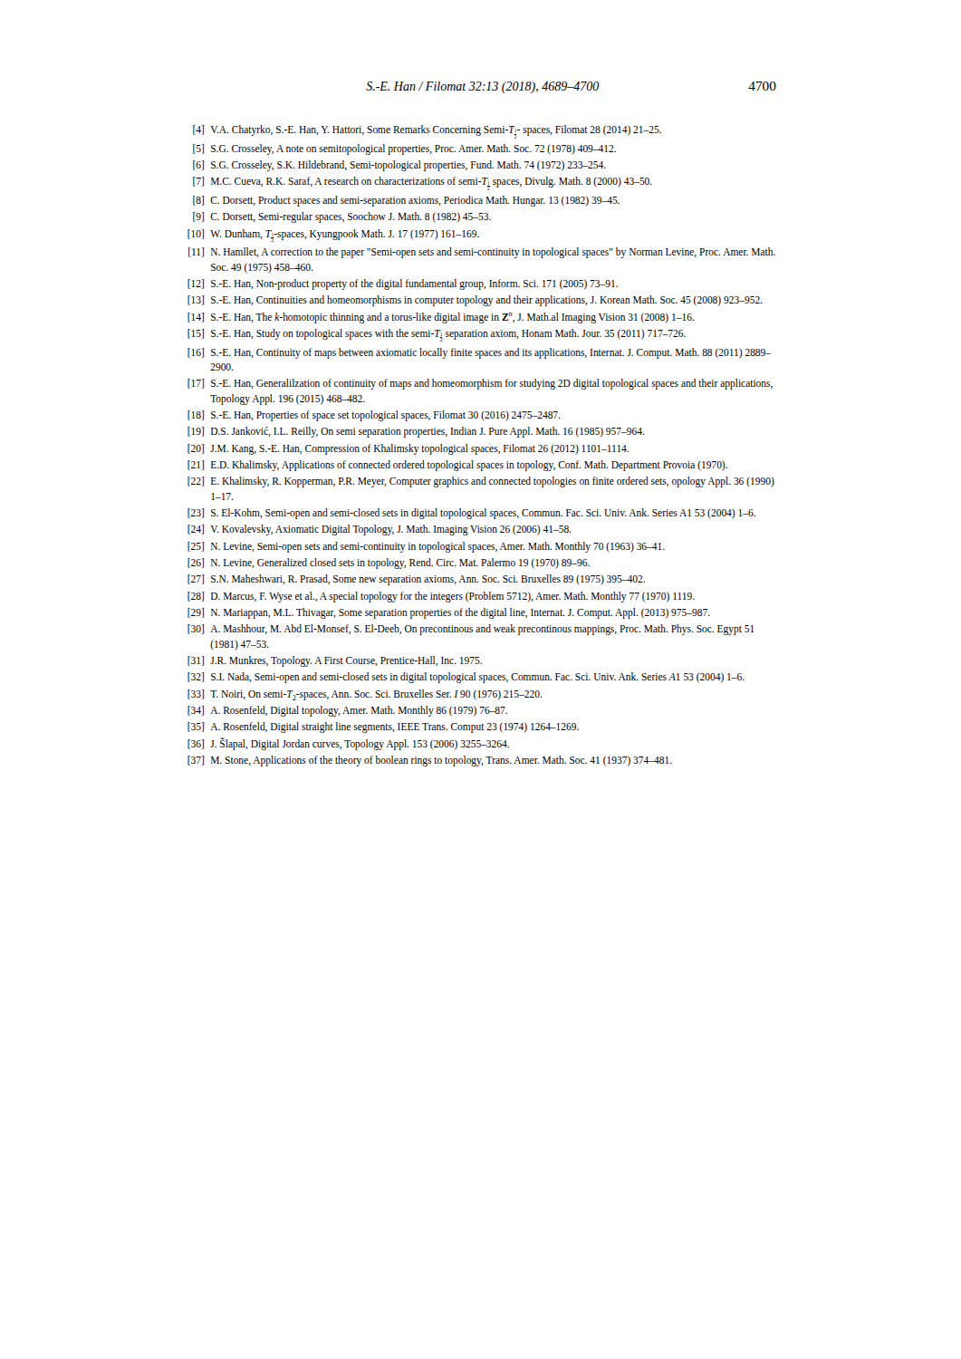S.-E. Han / Filomat 32:13 (2018), 4689–4700 4700
[4] V.A. Chatyrko, S.-E. Han, Y. Hattori, Some Remarks Concerning Semi-T12- spaces, Filomat 28 (2014) 21–25.
[5] S.G. Crosseley, A note on semitopological properties, Proc. Amer. Math. Soc. 72 (1978) 409–412.
[6] S.G. Crosseley, S.K. Hildebrand, Semi-topological properties, Fund. Math. 74 (1972) 233–254.
[7] M.C. Cueva, R.K. Saraf, A research on characterizations of semi-T12 spaces, Divulg. Math. 8 (2000) 43–50.
[8] C. Dorsett, Product spaces and semi-separation axioms, Periodica Math. Hungar. 13 (1982) 39–45.
[9] C. Dorsett, Semi-regular spaces, Soochow J. Math. 8 (1982) 45–53.
[10] W. Dunham, T12-spaces, Kyungpook Math. J. 17 (1977) 161–169.
[11] N. Hamllet, A correction to the paper "Semi-open sets and semi-continuity in topological spaces" by Norman Levine, Proc. Amer. Math. Soc. 49 (1975) 458–460.
[12] S.-E. Han, Non-product property of the digital fundamental group, Inform. Sci. 171 (2005) 73–91.
[13] S.-E. Han, Continuities and homeomorphisms in computer topology and their applications, J. Korean Math. Soc. 45 (2008) 923–952.
[14] S.-E. Han, The k-homotopic thinning and a torus-like digital image in Zn, J. Math.al Imaging Vision 31 (2008) 1–16.
[15] S.-E. Han, Study on topological spaces with the semi-T12 separation axiom, Honam Math. Jour. 35 (2011) 717–726.
[16] S.-E. Han, Continuity of maps between axiomatic locally finite spaces and its applications, Internat. J. Comput. Math. 88 (2011) 2889–2900.
[17] S.-E. Han, Generalilzation of continuity of maps and homeomorphism for studying 2D digital topological spaces and their applications, Topology Appl. 196 (2015) 468–482.
[18] S.-E. Han, Properties of space set topological spaces, Filomat 30 (2016) 2475–2487.
[19] D.S. Janković, I.L. Reilly, On semi separation properties, Indian J. Pure Appl. Math. 16 (1985) 957–964.
[20] J.M. Kang, S.-E. Han, Compression of Khalimsky topological spaces, Filomat 26 (2012) 1101–1114.
[21] E.D. Khalimsky, Applications of connected ordered topological spaces in topology, Conf. Math. Department Provoia (1970).
[22] E. Khalimsky, R. Kopperman, P.R. Meyer, Computer graphics and connected topologies on finite ordered sets, opology Appl. 36 (1990) 1–17.
[23] S. El-Kohm, Semi-open and semi-closed sets in digital topological spaces, Commun. Fac. Sci. Univ. Ank. Series A1 53 (2004) 1–6.
[24] V. Kovalevsky, Axiomatic Digital Topology, J. Math. Imaging Vision 26 (2006) 41–58.
[25] N. Levine, Semi-open sets and semi-continuity in topological spaces, Amer. Math. Monthly 70 (1963) 36–41.
[26] N. Levine, Generalized closed sets in topology, Rend. Circ. Mat. Palermo 19 (1970) 89–96.
[27] S.N. Maheshwari, R. Prasad, Some new separation axioms, Ann. Soc. Sci. Bruxelles 89 (1975) 395–402.
[28] D. Marcus, F. Wyse et al., A special topology for the integers (Problem 5712), Amer. Math. Monthly 77 (1970) 1119.
[29] N. Mariappan, M.L. Thivagar, Some separation properties of the digital line, Internat. J. Comput. Appl. (2013) 975–987.
[30] A. Mashhour, M. Abd El-Monsef, S. El-Deeb, On precontinous and weak precontinous mappings, Proc. Math. Phys. Soc. Egypt 51 (1981) 47–53.
[31] J.R. Munkres, Topology. A First Course, Prentice-Hall, Inc. 1975.
[32] S.I. Nada, Semi-open and semi-closed sets in digital topological spaces, Commun. Fac. Sci. Univ. Ank. Series A1 53 (2004) 1–6.
[33] T. Noiri, On semi-T2-spaces, Ann. Soc. Sci. Bruxelles Ser. I 90 (1976) 215–220.
[34] A. Rosenfeld, Digital topology, Amer. Math. Monthly 86 (1979) 76–87.
[35] A. Rosenfeld, Digital straight line segments, IEEE Trans. Comput 23 (1974) 1264–1269.
[36] J. Šlapal, Digital Jordan curves, Topology Appl. 153 (2006) 3255–3264.
[37] M. Stone, Applications of the theory of boolean rings to topology, Trans. Amer. Math. Soc. 41 (1937) 374–481.